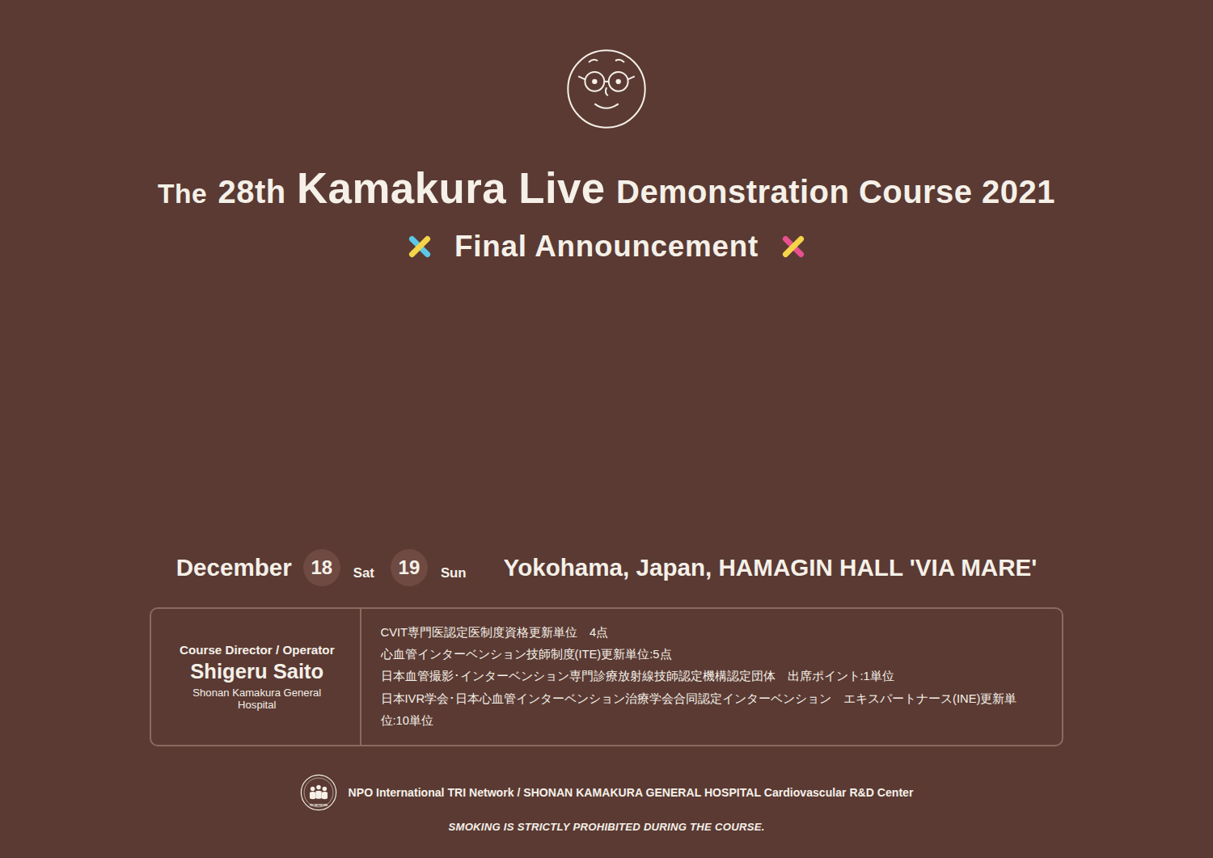The 28th Kamakura Live Demonstration Course 2021
Final Announcement
December 18 Sat 19 Sun Yokohama, Japan, HAMAGIN HALL 'VIA MARE'
Course Director / Operator
Shigeru Saito
Shonan Kamakura General Hospital
CVIT専門医認定医制度資格更新単位　4点
心血管インターベンション技師制度(ITE)更新単位:5点
日本血管撮影･インターベンション専門診療放射線技師認定機構認定団体　出席ポイント:1単位
日本IVR学会･日本心血管インターベンション治療学会合同認定インターベンション　エキスパートナース(INE)更新単位:10単位
TRI NETWORK
NPO International TRI Network / SHONAN KAMAKURA GENERAL HOSPITAL Cardiovascular R&D Center
SMOKING IS STRICTLY PROHIBITED DURING THE COURSE.